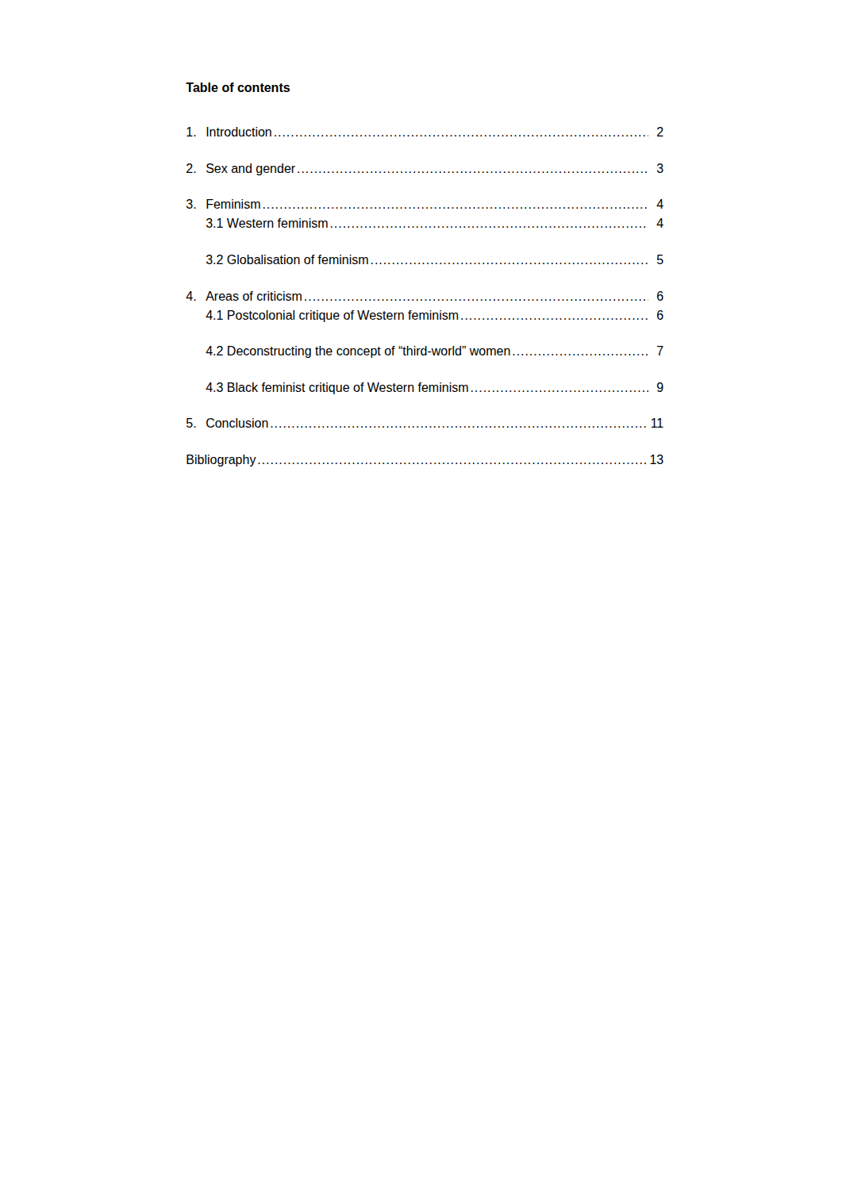Table of contents
1. Introduction ................................................................................................................. 2
2. Sex and gender .......................................................................................................... 3
3. Feminism .................................................................................................................... 4
3.1 Western feminism ..................................................................................................... 4
3.2 Globalisation of feminism ............................................................................................ 5
4. Areas of criticism ......................................................................................................... 6
4.1 Postcolonial critique of Western feminism .................................................................... 6
4.2 Deconstructing the concept of “third-world” women ..................................................... 7
4.3 Black feminist critique of Western feminism ............................................................... 9
5. Conclusion ................................................................................................................. 11
Bibliography ....................................................................................................................... 13